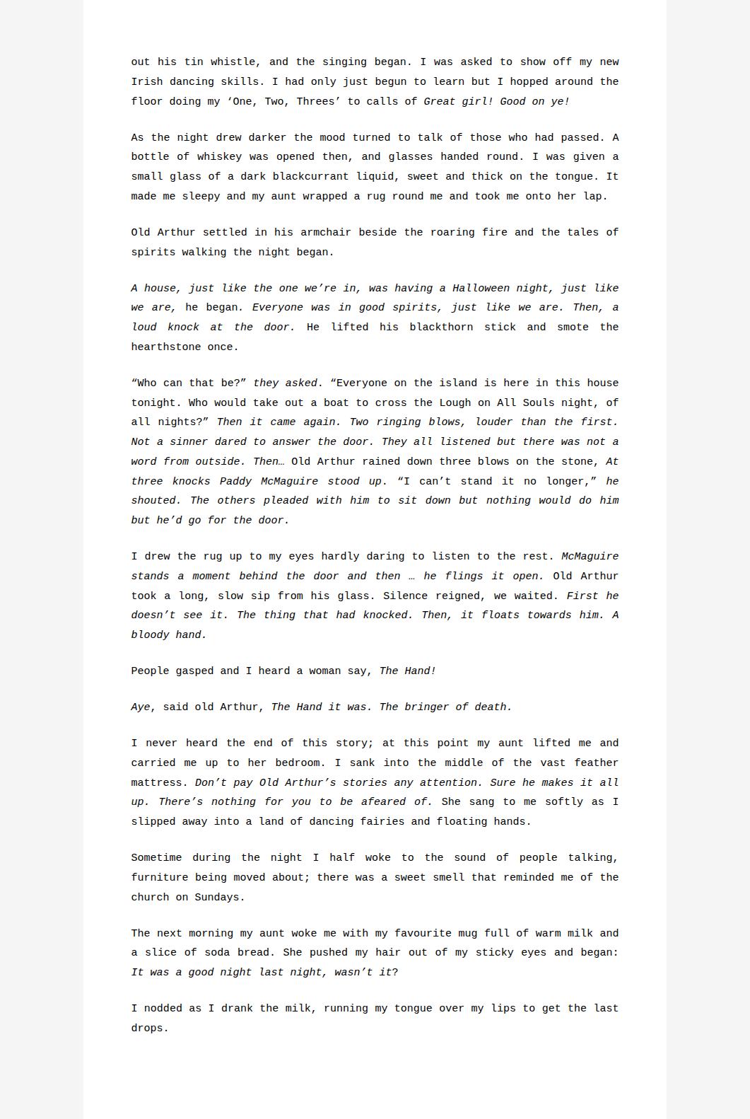out his tin whistle, and the singing began. I was asked to show off my new Irish dancing skills. I had only just begun to learn but I hopped around the floor doing my ‘One, Two, Threes’ to calls of Great girl! Good on ye!
As the night drew darker the mood turned to talk of those who had passed. A bottle of whiskey was opened then, and glasses handed round. I was given a small glass of a dark blackcurrant liquid, sweet and thick on the tongue. It made me sleepy and my aunt wrapped a rug round me and took me onto her lap.
Old Arthur settled in his armchair beside the roaring fire and the tales of spirits walking the night began.
A house, just like the one we’re in, was having a Halloween night, just like we are, he began. Everyone was in good spirits, just like we are. Then, a loud knock at the door. He lifted his blackthorn stick and smote the hearthstone once.
“Who can that be?” they asked. “Everyone on the island is here in this house tonight. Who would take out a boat to cross the Lough on All Souls night, of all nights?” Then it came again. Two ringing blows, louder than the first. Not a sinner dared to answer the door. They all listened but there was not a word from outside. Then… Old Arthur rained down three blows on the stone, At three knocks Paddy McMaguire stood up. “I can’t stand it no longer,” he shouted. The others pleaded with him to sit down but nothing would do him but he’d go for the door.
I drew the rug up to my eyes hardly daring to listen to the rest. McMaguire stands a moment behind the door and then … he flings it open. Old Arthur took a long, slow sip from his glass. Silence reigned, we waited. First he doesn’t see it. The thing that had knocked. Then, it floats towards him. A bloody hand.
People gasped and I heard a woman say, The Hand!
Aye, said old Arthur, The Hand it was. The bringer of death.
I never heard the end of this story; at this point my aunt lifted me and carried me up to her bedroom. I sank into the middle of the vast feather mattress. Don’t pay Old Arthur’s stories any attention. Sure he makes it all up. There’s nothing for you to be afeared of. She sang to me softly as I slipped away into a land of dancing fairies and floating hands.
Sometime during the night I half woke to the sound of people talking, furniture being moved about; there was a sweet smell that reminded me of the church on Sundays.
The next morning my aunt woke me with my favourite mug full of warm milk and a slice of soda bread. She pushed my hair out of my sticky eyes and began: It was a good night last night, wasn’t it?
I nodded as I drank the milk, running my tongue over my lips to get the last drops.